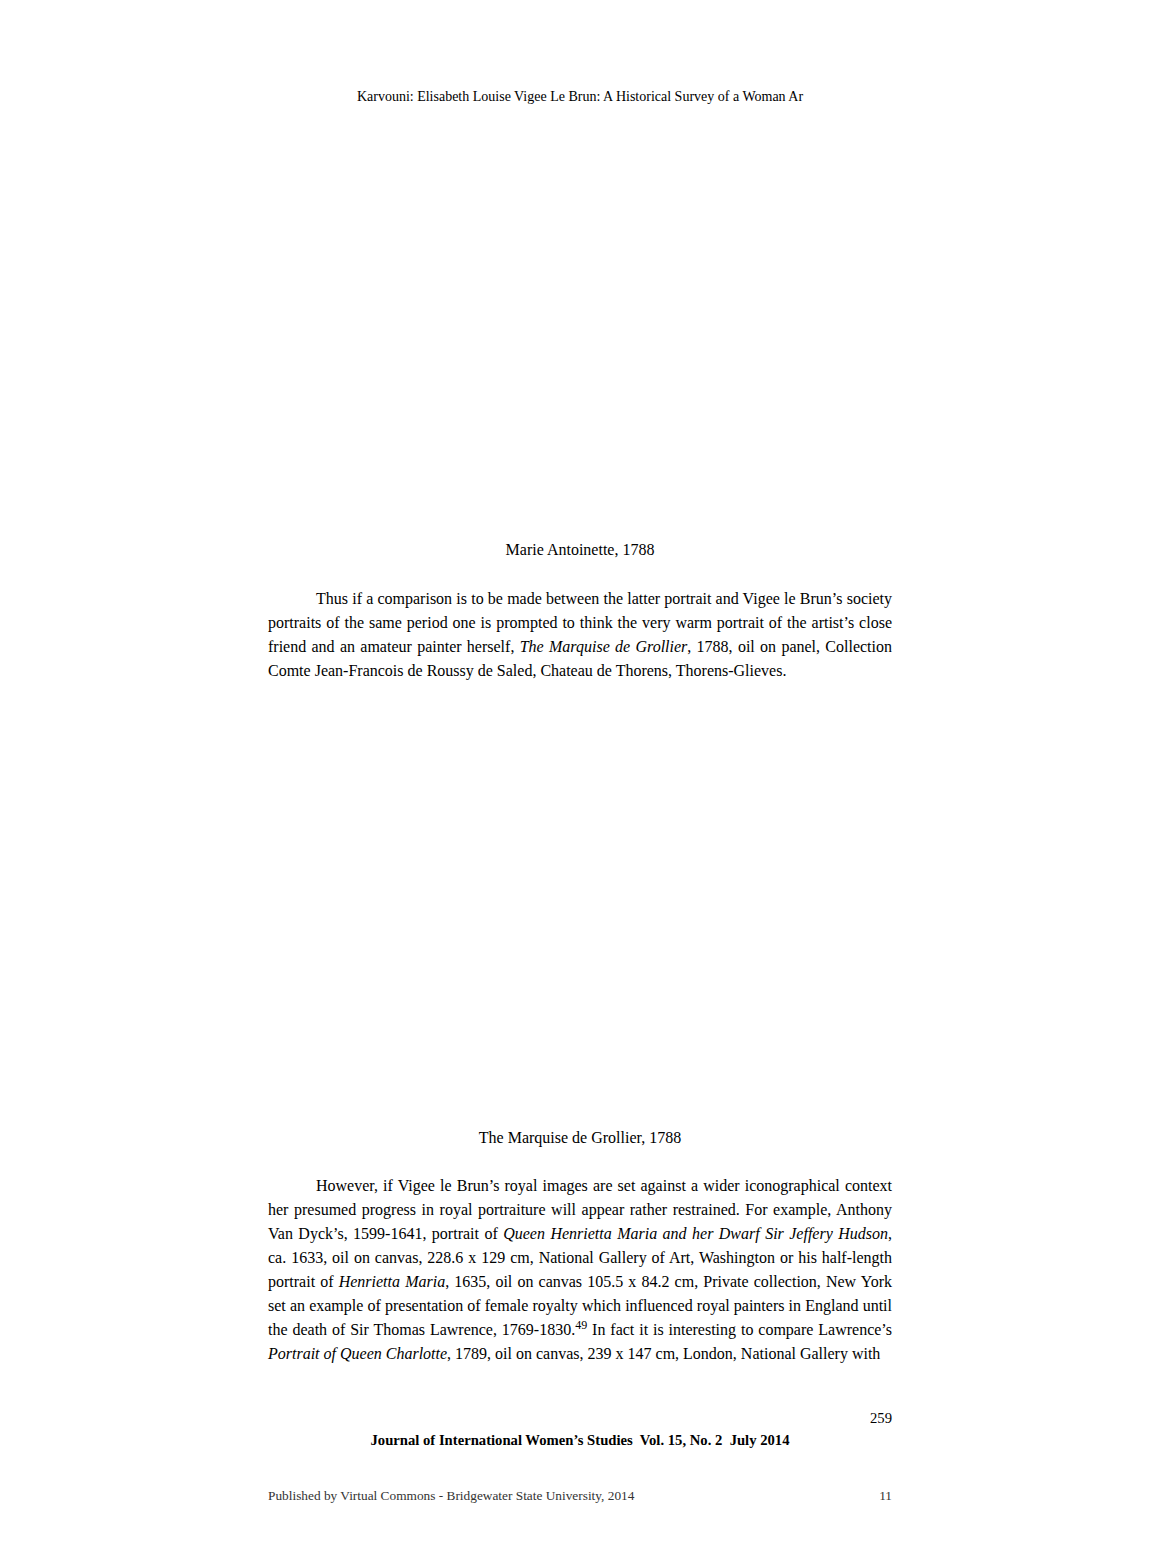Karvouni: Elisabeth Louise Vigee Le Brun: A Historical Survey of a Woman Ar
Marie Antoinette, 1788
Thus if a comparison is to be made between the latter portrait and Vigee le Brun’s society portraits of the same period one is prompted to think the very warm portrait of the artist’s close friend and an amateur painter herself, The Marquise de Grollier, 1788, oil on panel, Collection Comte Jean-Francois de Roussy de Saled, Chateau de Thorens, Thorens-Glieves.
The Marquise de Grollier, 1788
However, if Vigee le Brun’s royal images are set against a wider iconographical context her presumed progress in royal portraiture will appear rather restrained. For example, Anthony Van Dyck’s, 1599-1641, portrait of Queen Henrietta Maria and her Dwarf Sir Jeffery Hudson, ca. 1633, oil on canvas, 228.6 x 129 cm, National Gallery of Art, Washington or his half-length portrait of Henrietta Maria, 1635, oil on canvas 105.5 x 84.2 cm, Private collection, New York set an example of presentation of female royalty which influenced royal painters in England until the death of Sir Thomas Lawrence, 1769-1830.49 In fact it is interesting to compare Lawrence’s Portrait of Queen Charlotte, 1789, oil on canvas, 239 x 147 cm, London, National Gallery with
259
Journal of International Women’s Studies Vol. 15, No. 2 July 2014
Published by Virtual Commons - Bridgewater State University, 2014
11